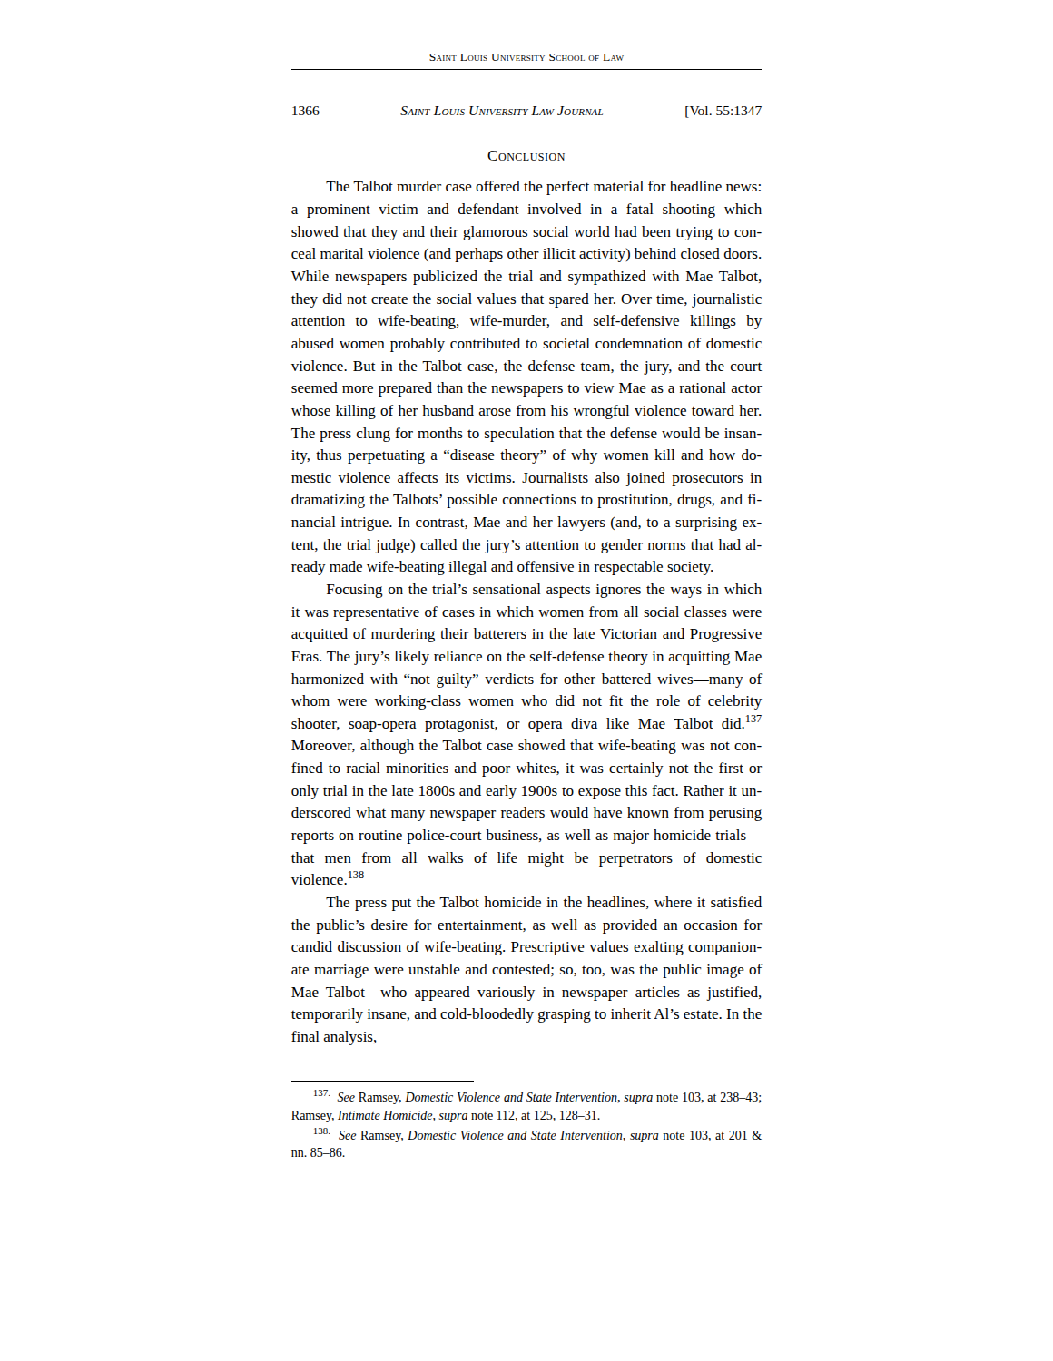Saint Louis University School of Law
1366 Saint Louis University Law Journal [Vol. 55:1347
Conclusion
The Talbot murder case offered the perfect material for headline news: a prominent victim and defendant involved in a fatal shooting which showed that they and their glamorous social world had been trying to conceal marital violence (and perhaps other illicit activity) behind closed doors. While newspapers publicized the trial and sympathized with Mae Talbot, they did not create the social values that spared her. Over time, journalistic attention to wife-beating, wife-murder, and self-defensive killings by abused women probably contributed to societal condemnation of domestic violence. But in the Talbot case, the defense team, the jury, and the court seemed more prepared than the newspapers to view Mae as a rational actor whose killing of her husband arose from his wrongful violence toward her. The press clung for months to speculation that the defense would be insanity, thus perpetuating a “disease theory” of why women kill and how domestic violence affects its victims. Journalists also joined prosecutors in dramatizing the Talbots’ possible connections to prostitution, drugs, and financial intrigue. In contrast, Mae and her lawyers (and, to a surprising extent, the trial judge) called the jury’s attention to gender norms that had already made wife-beating illegal and offensive in respectable society.
Focusing on the trial’s sensational aspects ignores the ways in which it was representative of cases in which women from all social classes were acquitted of murdering their batterers in the late Victorian and Progressive Eras. The jury’s likely reliance on the self-defense theory in acquitting Mae harmonized with “not guilty” verdicts for other battered wives—many of whom were working-class women who did not fit the role of celebrity shooter, soap-opera protagonist, or opera diva like Mae Talbot did.137 Moreover, although the Talbot case showed that wife-beating was not confined to racial minorities and poor whites, it was certainly not the first or only trial in the late 1800s and early 1900s to expose this fact. Rather it underscored what many newspaper readers would have known from perusing reports on routine police-court business, as well as major homicide trials—that men from all walks of life might be perpetrators of domestic violence.138
The press put the Talbot homicide in the headlines, where it satisfied the public’s desire for entertainment, as well as provided an occasion for candid discussion of wife-beating. Prescriptive values exalting companionate marriage were unstable and contested; so, too, was the public image of Mae Talbot—who appeared variously in newspaper articles as justified, temporarily insane, and cold-bloodedly grasping to inherit Al’s estate. In the final analysis,
137. See Ramsey, Domestic Violence and State Intervention, supra note 103, at 238–43; Ramsey, Intimate Homicide, supra note 112, at 125, 128–31.
138. See Ramsey, Domestic Violence and State Intervention, supra note 103, at 201 & nn. 85–86.